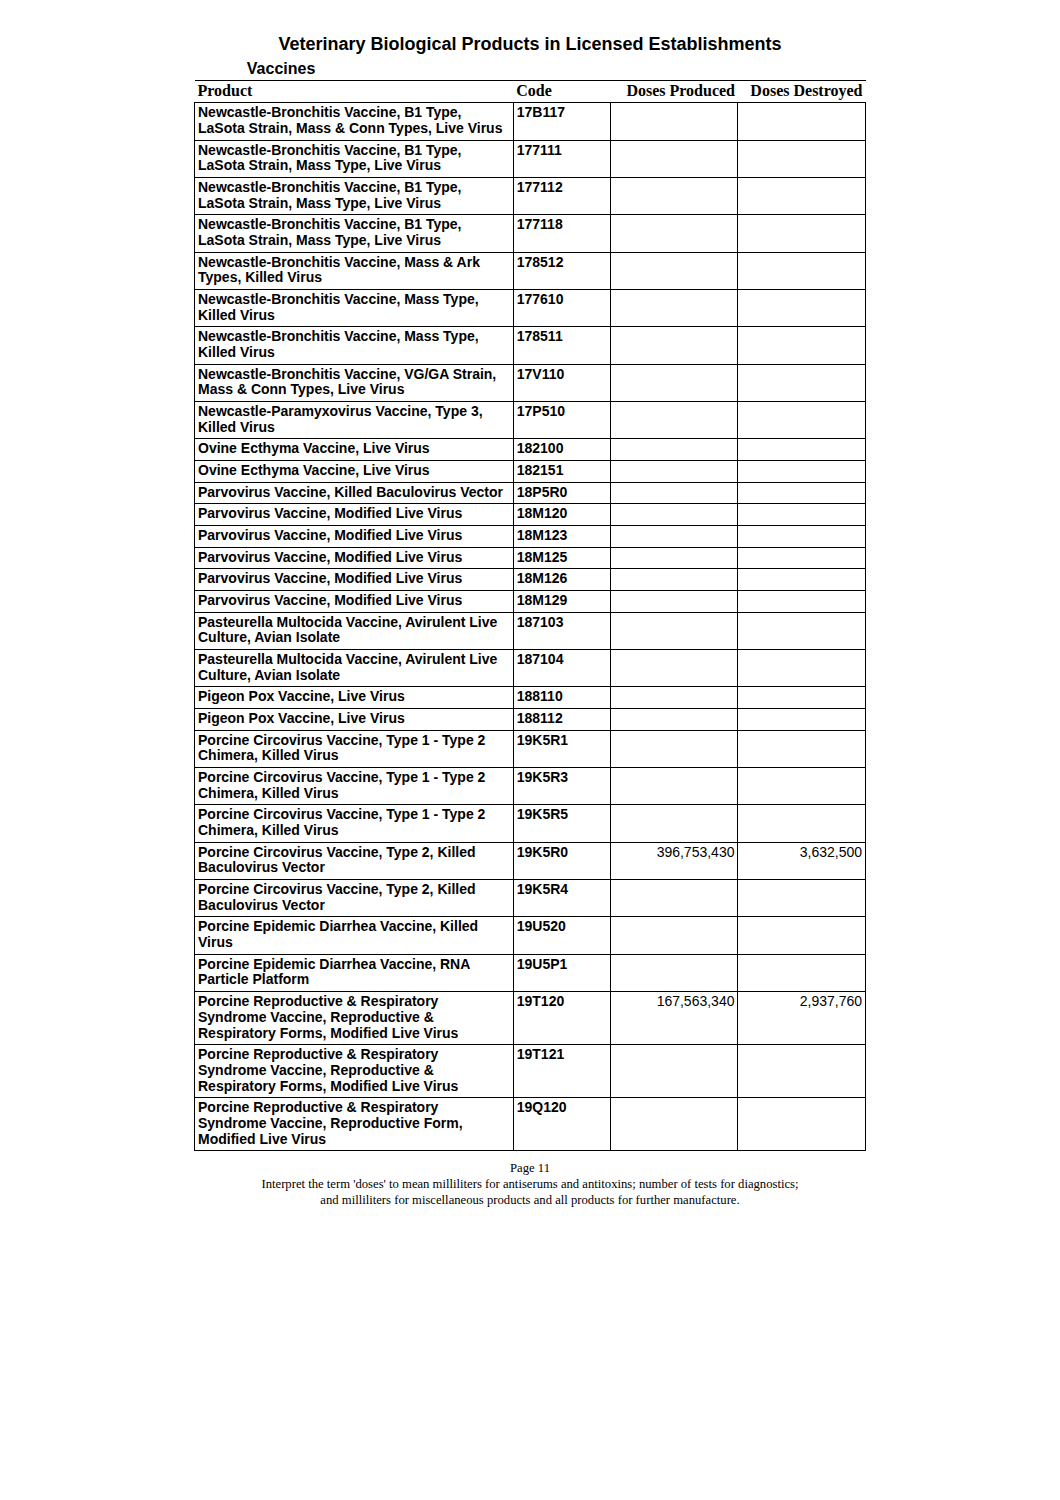Veterinary Biological Products in Licensed Establishments
Vaccines
| Product | Code | Doses Produced | Doses Destroyed |
| --- | --- | --- | --- |
| Newcastle-Bronchitis Vaccine, B1 Type, LaSota Strain, Mass & Conn Types, Live Virus | 17B117 | | |
| Newcastle-Bronchitis Vaccine, B1 Type, LaSota Strain, Mass Type, Live Virus | 177111 | | |
| Newcastle-Bronchitis Vaccine, B1 Type, LaSota Strain, Mass Type, Live Virus | 177112 | | |
| Newcastle-Bronchitis Vaccine, B1 Type, LaSota Strain, Mass Type, Live Virus | 177118 | | |
| Newcastle-Bronchitis Vaccine, Mass & Ark Types, Killed Virus | 178512 | | |
| Newcastle-Bronchitis Vaccine, Mass Type, Killed Virus | 177610 | | |
| Newcastle-Bronchitis Vaccine, Mass Type, Killed Virus | 178511 | | |
| Newcastle-Bronchitis Vaccine, VG/GA Strain, Mass & Conn Types, Live Virus | 17V110 | | |
| Newcastle-Paramyxovirus Vaccine, Type 3, Killed Virus | 17P510 | | |
| Ovine Ecthyma Vaccine, Live Virus | 182100 | | |
| Ovine Ecthyma Vaccine, Live Virus | 182151 | | |
| Parvovirus Vaccine, Killed Baculovirus Vector | 18P5R0 | | |
| Parvovirus Vaccine, Modified Live Virus | 18M120 | | |
| Parvovirus Vaccine, Modified Live Virus | 18M123 | | |
| Parvovirus Vaccine, Modified Live Virus | 18M125 | | |
| Parvovirus Vaccine, Modified Live Virus | 18M126 | | |
| Parvovirus Vaccine, Modified Live Virus | 18M129 | | |
| Pasteurella Multocida Vaccine, Avirulent Live Culture, Avian Isolate | 187103 | | |
| Pasteurella Multocida Vaccine, Avirulent Live Culture, Avian Isolate | 187104 | | |
| Pigeon Pox Vaccine, Live Virus | 188110 | | |
| Pigeon Pox Vaccine, Live Virus | 188112 | | |
| Porcine Circovirus Vaccine, Type 1 - Type 2 Chimera, Killed Virus | 19K5R1 | | |
| Porcine Circovirus Vaccine, Type 1 - Type 2 Chimera, Killed Virus | 19K5R3 | | |
| Porcine Circovirus Vaccine, Type 1 - Type 2 Chimera, Killed Virus | 19K5R5 | | |
| Porcine Circovirus Vaccine, Type 2, Killed Baculovirus Vector | 19K5R0 | 396,753,430 | 3,632,500 |
| Porcine Circovirus Vaccine, Type 2, Killed Baculovirus Vector | 19K5R4 | | |
| Porcine Epidemic Diarrhea Vaccine, Killed Virus | 19U520 | | |
| Porcine Epidemic Diarrhea Vaccine, RNA Particle Platform | 19U5P1 | | |
| Porcine Reproductive & Respiratory Syndrome Vaccine, Reproductive & Respiratory Forms, Modified Live Virus | 19T120 | 167,563,340 | 2,937,760 |
| Porcine Reproductive & Respiratory Syndrome Vaccine, Reproductive & Respiratory Forms, Modified Live Virus | 19T121 | | |
| Porcine Reproductive & Respiratory Syndrome Vaccine, Reproductive Form, Modified Live Virus | 19Q120 | | |
Page 11
Interpret the term 'doses' to mean milliliters for antiserums and antitoxins; number of tests for diagnostics;
and milliliters for miscellaneous products and all products for further manufacture.